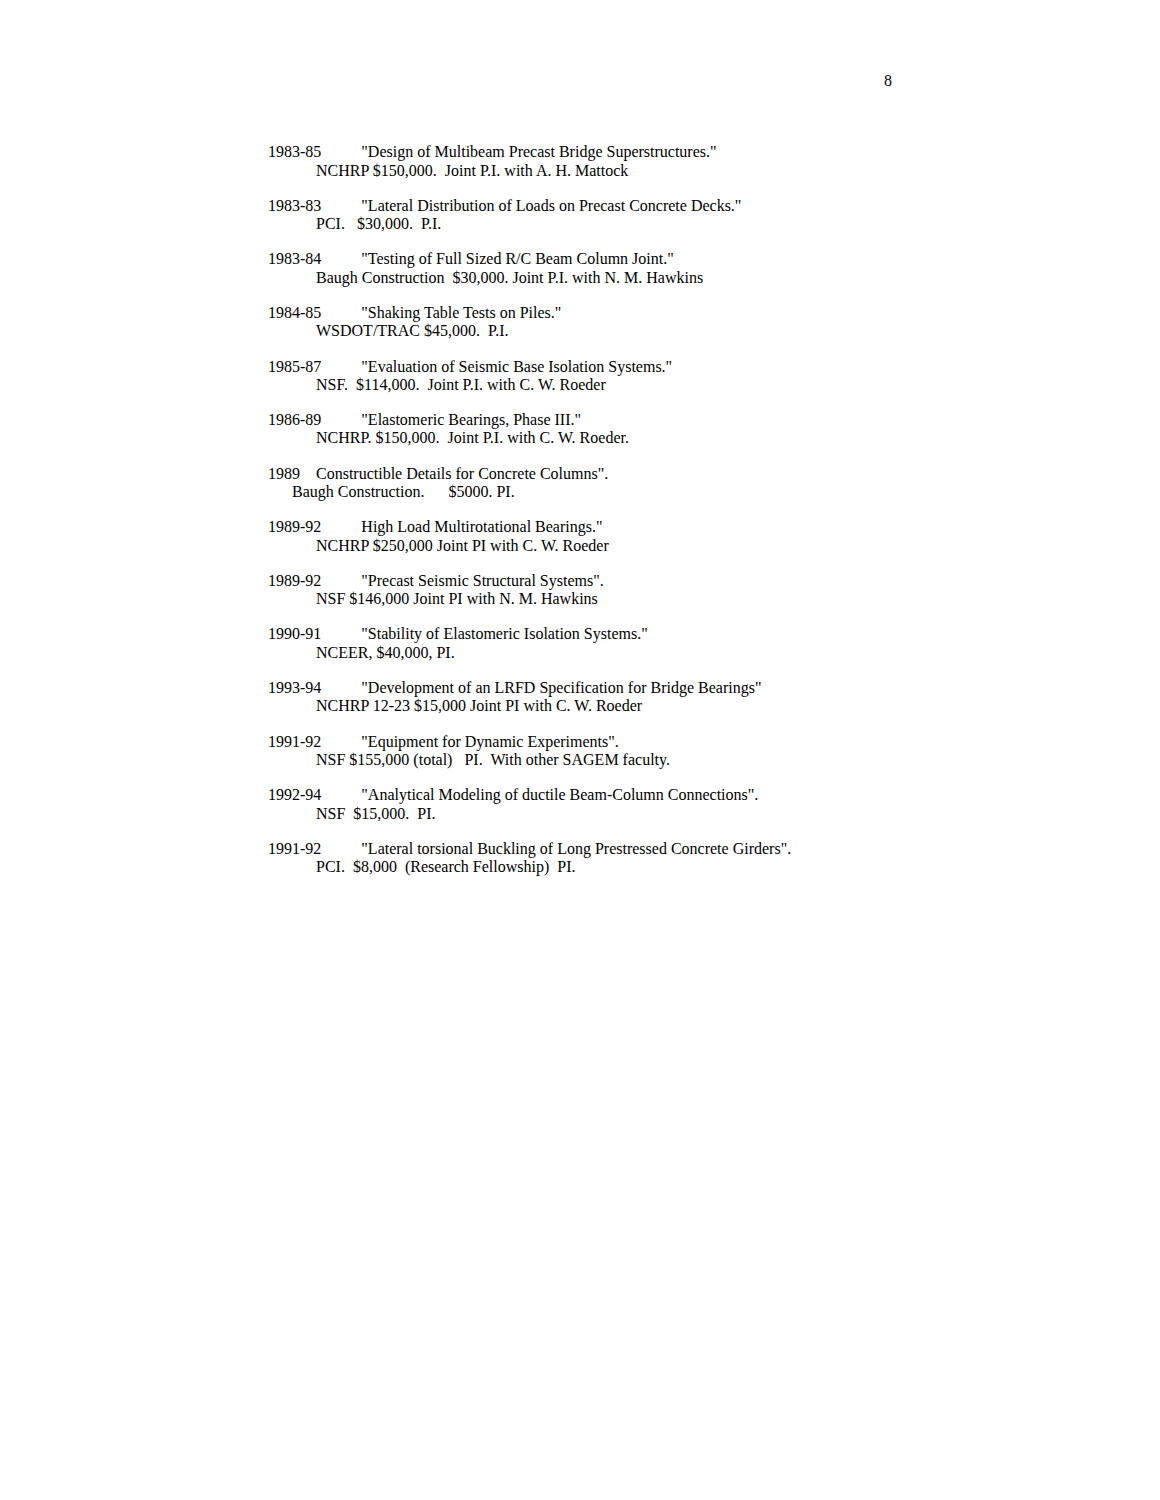8
1983-85 "Design of Multibeam Precast Bridge Superstructures." NCHRP $150,000. Joint P.I. with A. H. Mattock
1983-83 "Lateral Distribution of Loads on Precast Concrete Decks." PCI. $30,000. P.I.
1983-84 "Testing of Full Sized R/C Beam Column Joint." Baugh Construction $30,000. Joint P.I. with N. M. Hawkins
1984-85 "Shaking Table Tests on Piles." WSDOT/TRAC $45,000. P.I.
1985-87 "Evaluation of Seismic Base Isolation Systems." NSF. $114,000. Joint P.I. with C. W. Roeder
1986-89 "Elastomeric Bearings, Phase III." NCHRP. $150,000. Joint P.I. with C. W. Roeder.
1989 Constructible Details for Concrete Columns". Baugh Construction. $5000. PI.
1989-92 High Load Multirotational Bearings." NCHRP $250,000 Joint PI with C. W. Roeder
1989-92 "Precast Seismic Structural Systems". NSF $146,000 Joint PI with N. M. Hawkins
1990-91 "Stability of Elastomeric Isolation Systems." NCEER, $40,000, PI.
1993-94 "Development of an LRFD Specification for Bridge Bearings" NCHRP 12-23 $15,000 Joint PI with C. W. Roeder
1991-92 "Equipment for Dynamic Experiments". NSF $155,000 (total) PI. With other SAGEM faculty.
1992-94 "Analytical Modeling of ductile Beam-Column Connections". NSF $15,000. PI.
1991-92 "Lateral torsional Buckling of Long Prestressed Concrete Girders". PCI. $8,000 (Research Fellowship) PI.